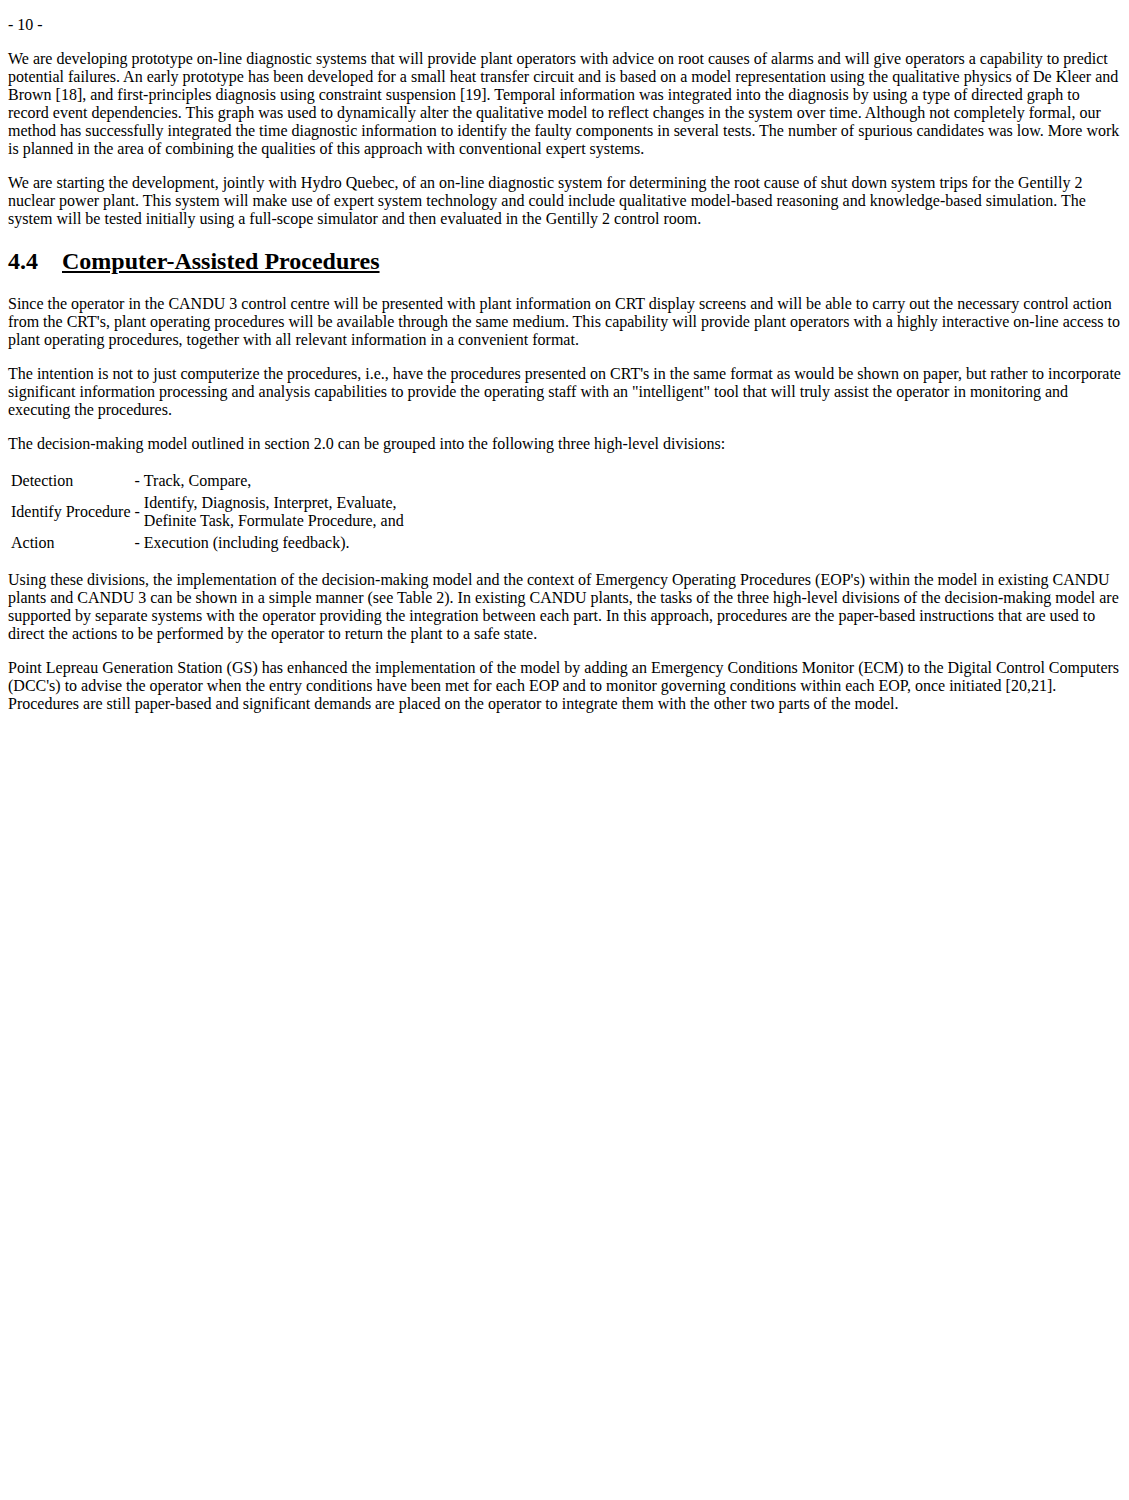- 10 -
We are developing prototype on-line diagnostic systems that will provide plant operators with advice on root causes of alarms and will give operators a capability to predict potential failures. An early prototype has been developed for a small heat transfer circuit and is based on a model representation using the qualitative physics of De Kleer and Brown [18], and first-principles diagnosis using constraint suspension [19]. Temporal information was integrated into the diagnosis by using a type of directed graph to record event dependencies. This graph was used to dynamically alter the qualitative model to reflect changes in the system over time. Although not completely formal, our method has successfully integrated the time diagnostic information to identify the faulty components in several tests. The number of spurious candidates was low. More work is planned in the area of combining the qualities of this approach with conventional expert systems.
We are starting the development, jointly with Hydro Quebec, of an on-line diagnostic system for determining the root cause of shut down system trips for the Gentilly 2 nuclear power plant. This system will make use of expert system technology and could include qualitative model-based reasoning and knowledge-based simulation. The system will be tested initially using a full-scope simulator and then evaluated in the Gentilly 2 control room.
4.4 Computer-Assisted Procedures
Since the operator in the CANDU 3 control centre will be presented with plant information on CRT display screens and will be able to carry out the necessary control action from the CRT's, plant operating procedures will be available through the same medium. This capability will provide plant operators with a highly interactive on-line access to plant operating procedures, together with all relevant information in a convenient format.
The intention is not to just computerize the procedures, i.e., have the procedures presented on CRT's in the same format as would be shown on paper, but rather to incorporate significant information processing and analysis capabilities to provide the operating staff with an "intelligent" tool that will truly assist the operator in monitoring and executing the procedures.
The decision-making model outlined in section 2.0 can be grouped into the following three high-level divisions:
| Detection | - | Track, Compare, |
| Identify Procedure | - | Identify, Diagnosis, Interpret, Evaluate, Definite Task, Formulate Procedure, and |
| Action | - | Execution (including feedback). |
Using these divisions, the implementation of the decision-making model and the context of Emergency Operating Procedures (EOP's) within the model in existing CANDU plants and CANDU 3 can be shown in a simple manner (see Table 2). In existing CANDU plants, the tasks of the three high-level divisions of the decision-making model are supported by separate systems with the operator providing the integration between each part. In this approach, procedures are the paper-based instructions that are used to direct the actions to be performed by the operator to return the plant to a safe state.
Point Lepreau Generation Station (GS) has enhanced the implementation of the model by adding an Emergency Conditions Monitor (ECM) to the Digital Control Computers (DCC's) to advise the operator when the entry conditions have been met for each EOP and to monitor governing conditions within each EOP, once initiated [20,21]. Procedures are still paper-based and significant demands are placed on the operator to integrate them with the other two parts of the model.